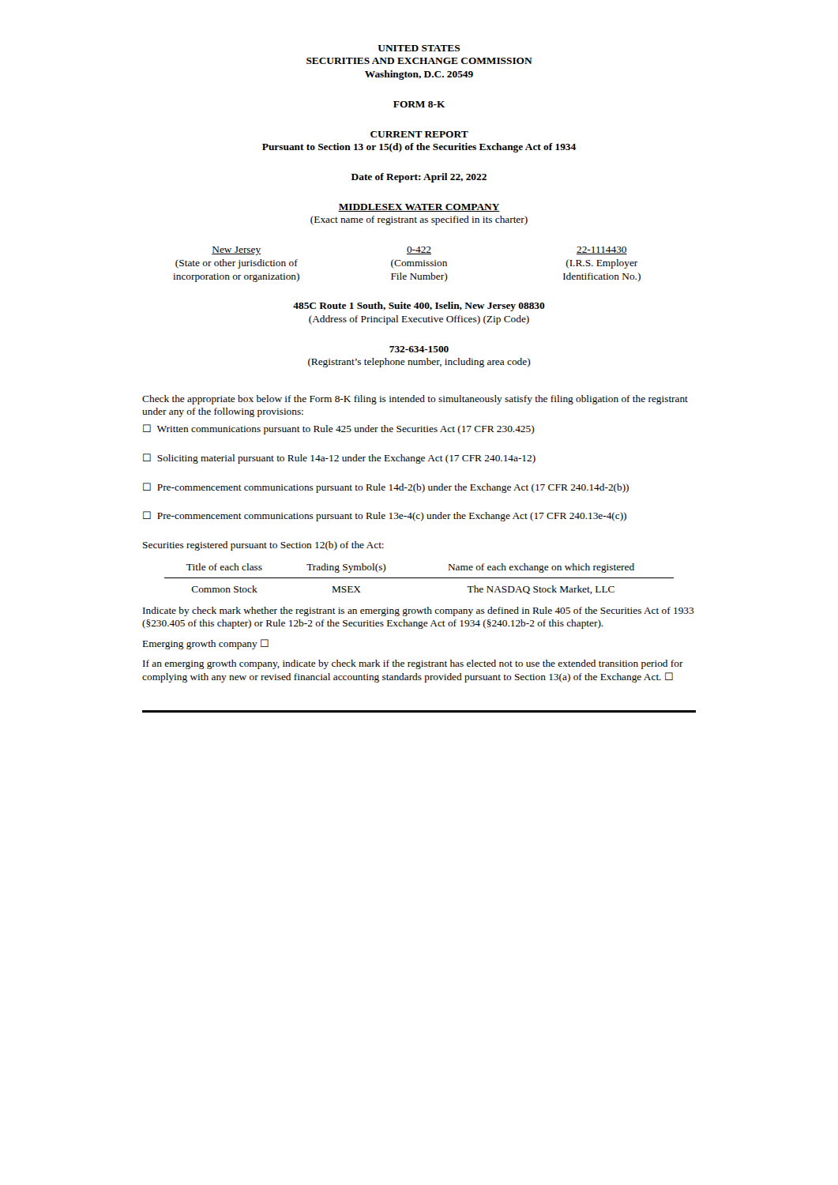UNITED STATES
SECURITIES AND EXCHANGE COMMISSION
Washington, D.C. 20549
FORM 8-K
CURRENT REPORT
Pursuant to Section 13 or 15(d) of the Securities Exchange Act of 1934
Date of Report: April 22, 2022
MIDDLESEX WATER COMPANY
(Exact name of registrant as specified in its charter)
| New Jersey | 0-422 | 22-1114430 |
| (State or other jurisdiction of | (Commission | (I.R.S. Employer |
| incorporation or organization) | File Number) | Identification No.) |
485C Route 1 South, Suite 400, Iselin, New Jersey 08830
(Address of Principal Executive Offices) (Zip Code)
732-634-1500
(Registrant’s telephone number, including area code)
Check the appropriate box below if the Form 8-K filing is intended to simultaneously satisfy the filing obligation of the registrant under any of the following provisions:
☐ Written communications pursuant to Rule 425 under the Securities Act (17 CFR 230.425)
☐ Soliciting material pursuant to Rule 14a-12 under the Exchange Act (17 CFR 240.14a-12)
☐ Pre-commencement communications pursuant to Rule 14d-2(b) under the Exchange Act (17 CFR 240.14d-2(b))
☐ Pre-commencement communications pursuant to Rule 13e-4(c) under the Exchange Act (17 CFR 240.13e-4(c))
Securities registered pursuant to Section 12(b) of the Act:
| Title of each class | Trading Symbol(s) | Name of each exchange on which registered |
| --- | --- | --- |
| Common Stock | MSEX | The NASDAQ Stock Market, LLC |
Indicate by check mark whether the registrant is an emerging growth company as defined in Rule 405 of the Securities Act of 1933 (§230.405 of this chapter) or Rule 12b-2 of the Securities Exchange Act of 1934 (§240.12b-2 of this chapter).
Emerging growth company ☐
If an emerging growth company, indicate by check mark if the registrant has elected not to use the extended transition period for complying with any new or revised financial accounting standards provided pursuant to Section 13(a) of the Exchange Act. ☐